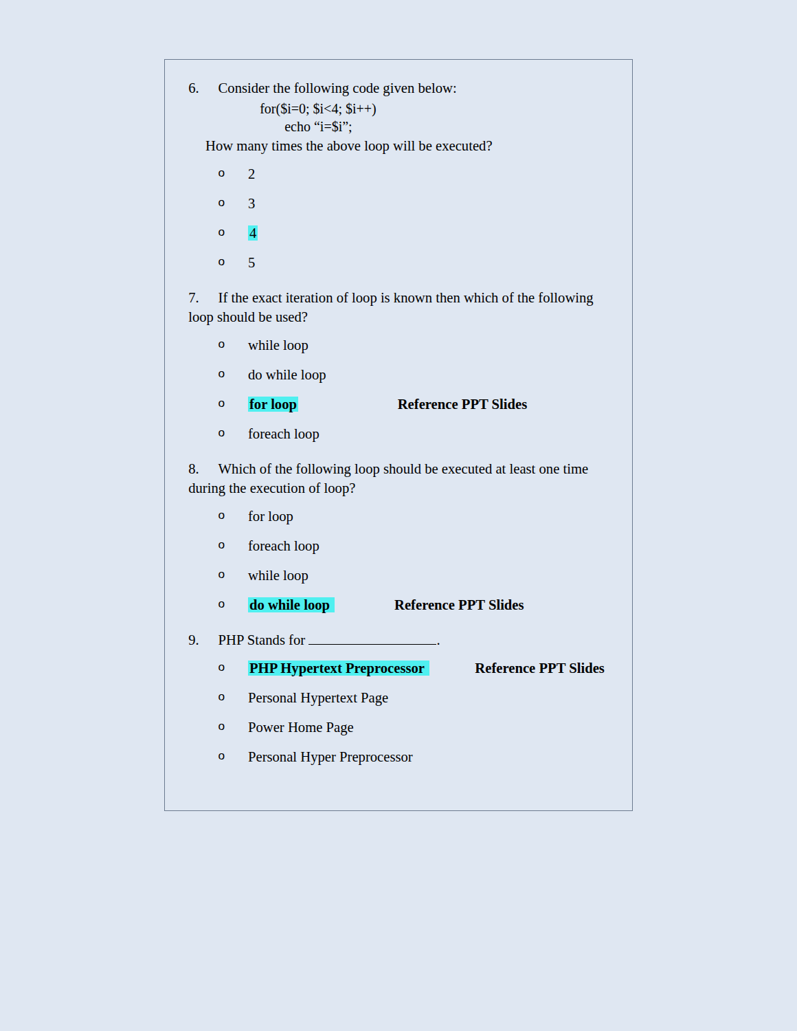6. Consider the following code given below:
for($i=0; $i<4; $i++) echo “i=$i”;
How many times the above loop will be executed?
2
3
4
5
7. If the exact iteration of loop is known then which of the following loop should be used?
while loop
do while loop
for loop Reference PPT Slides
foreach loop
8. Which of the following loop should be executed at least one time during the execution of loop?
for loop
foreach loop
while loop
do while loop Reference PPT Slides
9. PHP Stands for .
PHP Hypertext Preprocessor Reference PPT Slides
Personal Hypertext Page
Power Home Page
Personal Hyper Preprocessor